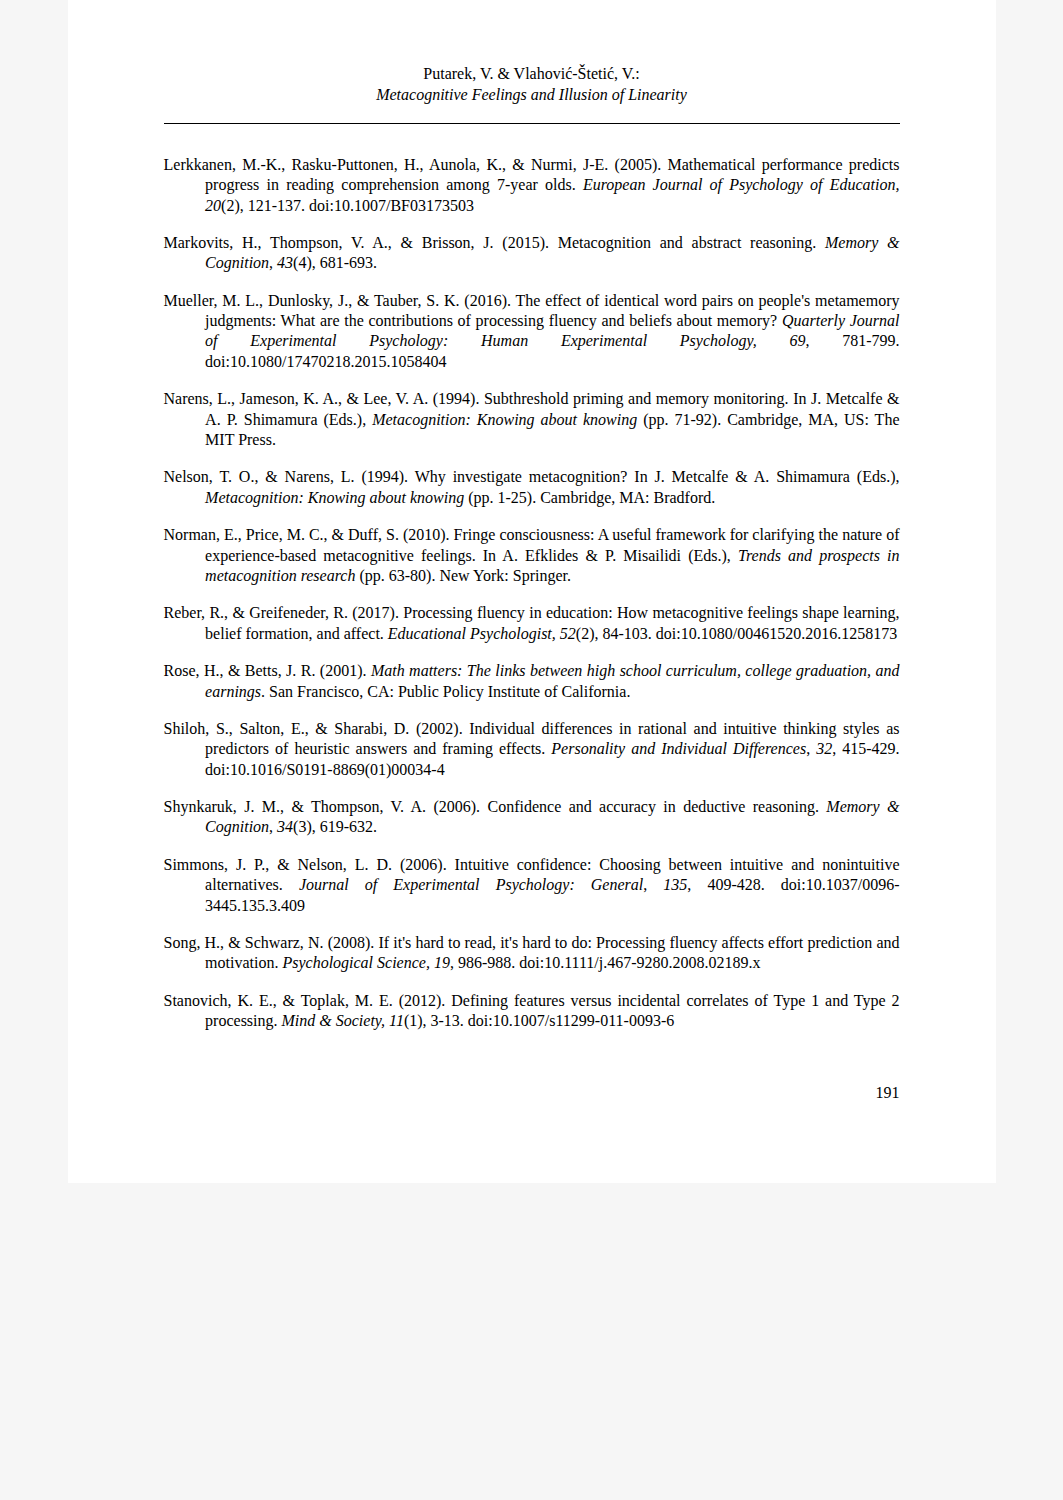Putarek, V. & Vlahović-Štetić, V.: Metacognitive Feelings and Illusion of Linearity
Lerkkanen, M.-K., Rasku-Puttonen, H., Aunola, K., & Nurmi, J-E. (2005). Mathematical performance predicts progress in reading comprehension among 7-year olds. European Journal of Psychology of Education, 20(2), 121-137. doi:10.1007/BF03173503
Markovits, H., Thompson, V. A., & Brisson, J. (2015). Metacognition and abstract reasoning. Memory & Cognition, 43(4), 681-693.
Mueller, M. L., Dunlosky, J., & Tauber, S. K. (2016). The effect of identical word pairs on people's metamemory judgments: What are the contributions of processing fluency and beliefs about memory? Quarterly Journal of Experimental Psychology: Human Experimental Psychology, 69, 781-799. doi:10.1080/17470218.2015.1058404
Narens, L., Jameson, K. A., & Lee, V. A. (1994). Subthreshold priming and memory monitoring. In J. Metcalfe & A. P. Shimamura (Eds.), Metacognition: Knowing about knowing (pp. 71-92). Cambridge, MA, US: The MIT Press.
Nelson, T. O., & Narens, L. (1994). Why investigate metacognition? In J. Metcalfe & A. Shimamura (Eds.), Metacognition: Knowing about knowing (pp. 1-25). Cambridge, MA: Bradford.
Norman, E., Price, M. C., & Duff, S. (2010). Fringe consciousness: A useful framework for clarifying the nature of experience-based metacognitive feelings. In A. Efklides & P. Misailidi (Eds.), Trends and prospects in metacognition research (pp. 63-80). New York: Springer.
Reber, R., & Greifeneder, R. (2017). Processing fluency in education: How metacognitive feelings shape learning, belief formation, and affect. Educational Psychologist, 52(2), 84-103. doi:10.1080/00461520.2016.1258173
Rose, H., & Betts, J. R. (2001). Math matters: The links between high school curriculum, college graduation, and earnings. San Francisco, CA: Public Policy Institute of California.
Shiloh, S., Salton, E., & Sharabi, D. (2002). Individual differences in rational and intuitive thinking styles as predictors of heuristic answers and framing effects. Personality and Individual Differences, 32, 415-429. doi:10.1016/S0191-8869(01)00034-4
Shynkaruk, J. M., & Thompson, V. A. (2006). Confidence and accuracy in deductive reasoning. Memory & Cognition, 34(3), 619-632.
Simmons, J. P., & Nelson, L. D. (2006). Intuitive confidence: Choosing between intuitive and nonintuitive alternatives. Journal of Experimental Psychology: General, 135, 409-428. doi:10.1037/0096-3445.135.3.409
Song, H., & Schwarz, N. (2008). If it's hard to read, it's hard to do: Processing fluency affects effort prediction and motivation. Psychological Science, 19, 986-988. doi:10.1111/j.467-9280.2008.02189.x
Stanovich, K. E., & Toplak, M. E. (2012). Defining features versus incidental correlates of Type 1 and Type 2 processing. Mind & Society, 11(1), 3-13. doi:10.1007/s11299-011-0093-6
191